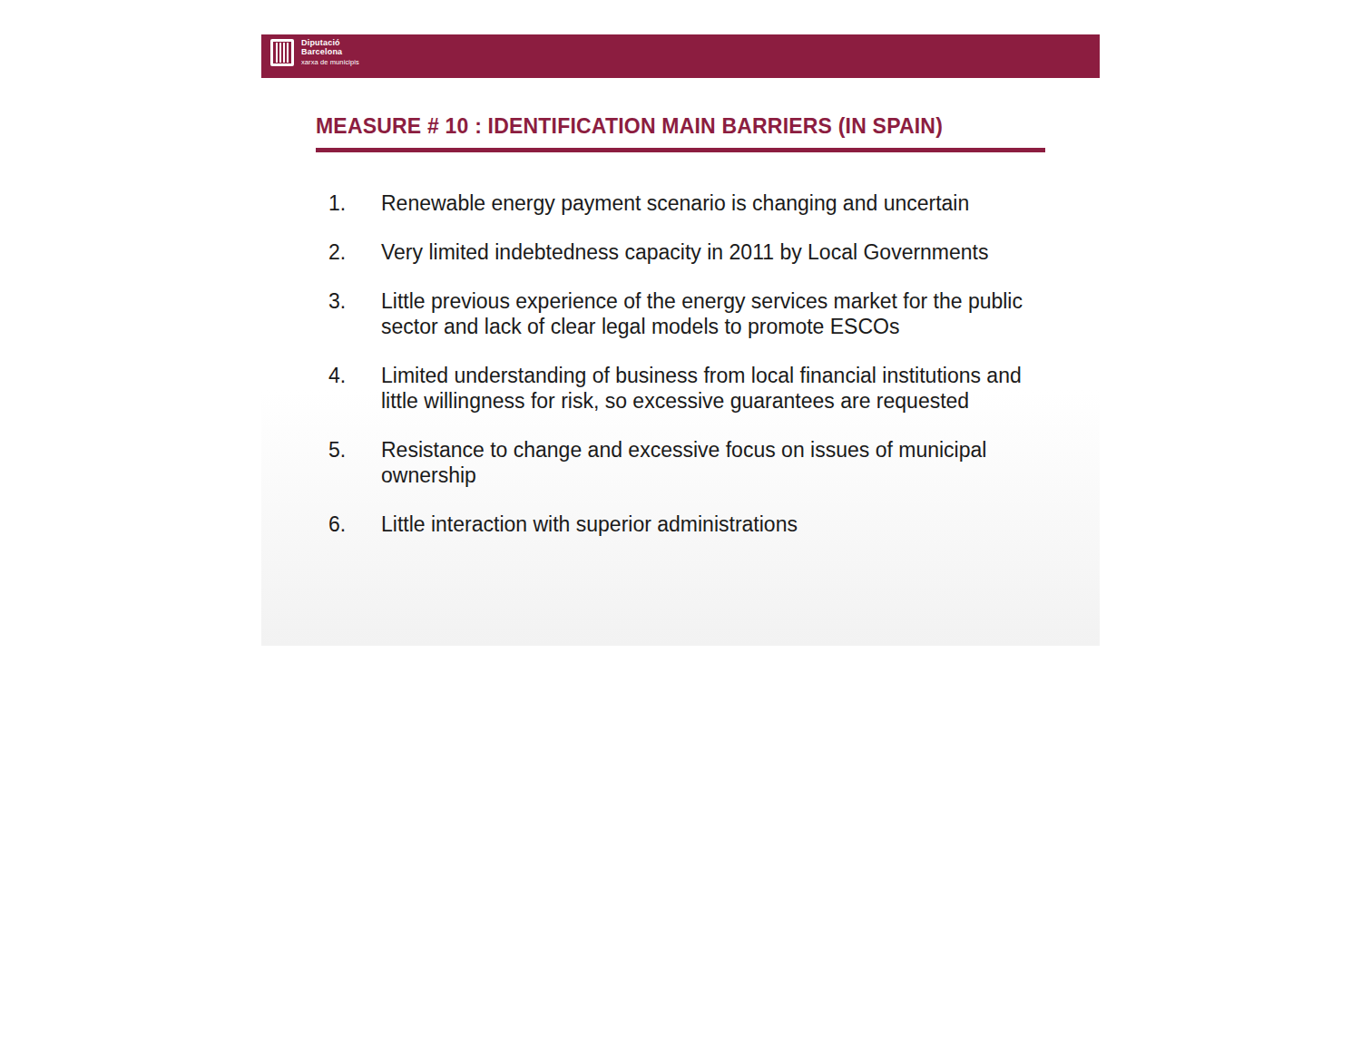Diputació
Barcelona
xarxa de municipis
MEASURE # 10 : IDENTIFICATION MAIN BARRIERS (IN SPAIN)
Renewable energy payment scenario is changing and uncertain
Very limited indebtedness capacity in 2011 by Local Governments
Little previous experience of the energy services market for the public sector and lack of clear legal models to promote ESCOs
Limited understanding of business from local financial institutions and little willingness for risk, so excessive guarantees are requested
Resistance to change and excessive focus on issues of municipal ownership
Little interaction with superior administrations